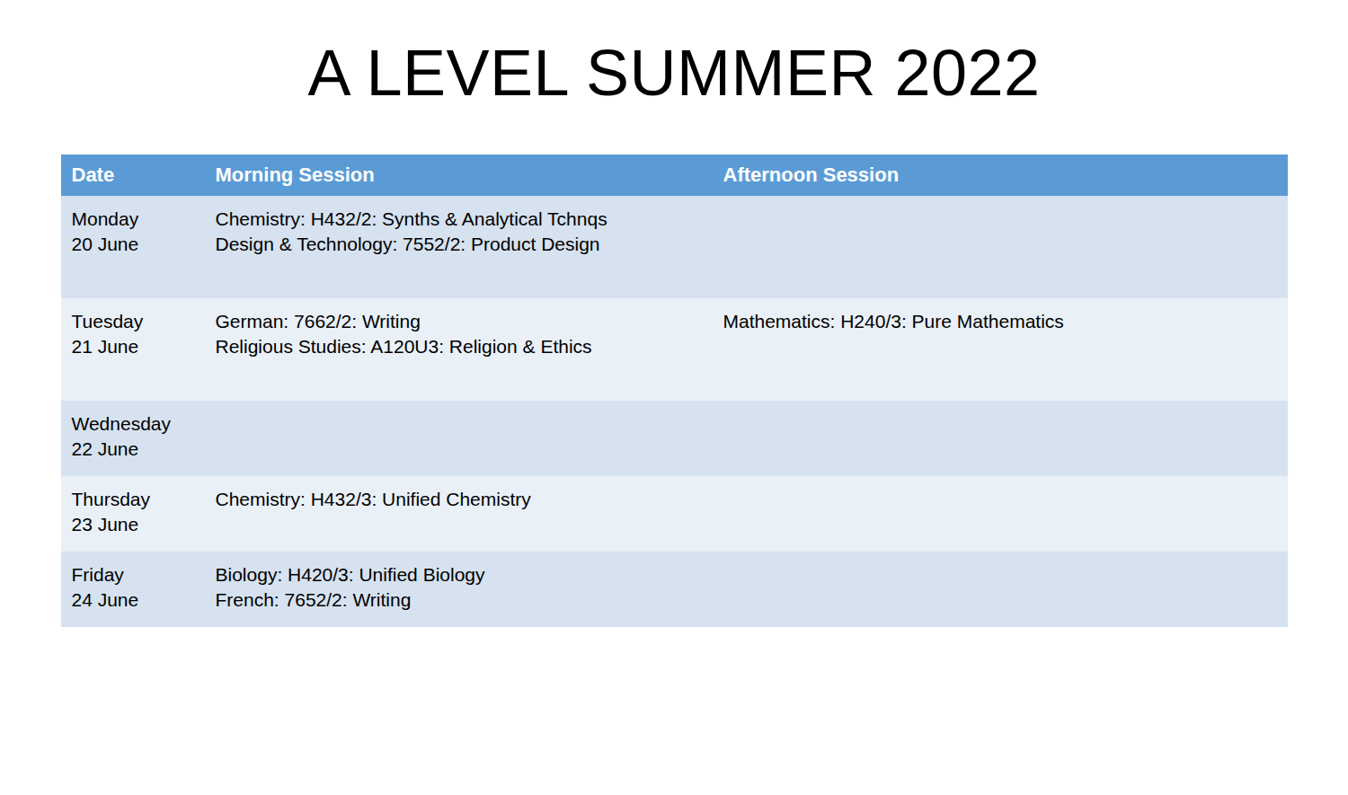A LEVEL SUMMER 2022
| Date | Morning Session | Afternoon Session |
| --- | --- | --- |
| Monday 20 June | Chemistry: H432/2: Synths & Analytical Tchnqs Design & Technology: 7552/2: Product Design | |
| Tuesday 21 June | German: 7662/2: Writing Religious Studies: A120U3: Religion & Ethics | Mathematics: H240/3: Pure Mathematics |
| Wednesday 22 June | | |
| Thursday 23 June | Chemistry: H432/3: Unified Chemistry | |
| Friday 24 June | Biology: H420/3: Unified Biology French: 7652/2: Writing | |